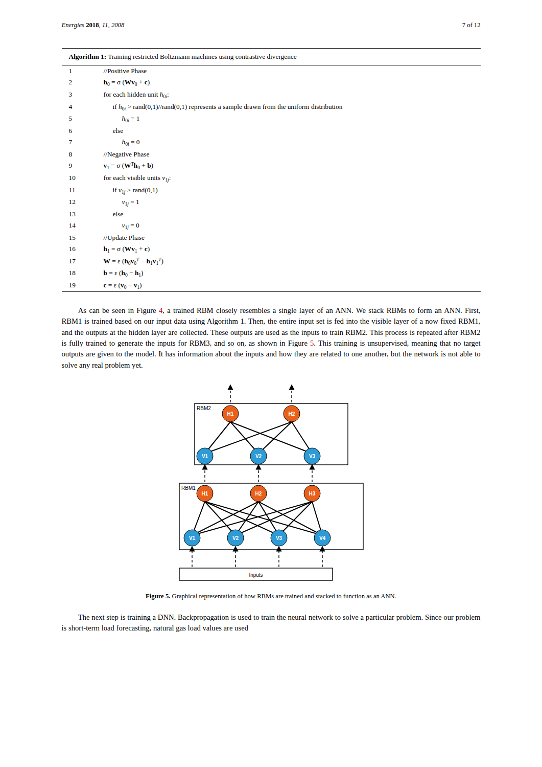Energies 2018, 11, 2008
7 of 12
Algorithm 1: Training restricted Boltzmann machines using contrastive divergence
| 1 | //Positive Phase |
| 2 | h 0 = σ ( Wv 0 + c ) |
| 3 | for each hidden unit h 0 i : |
| 4 | if h 0 i > rand(0,1)//rand(0,1) represents a sample drawn from the uniform distribution |
| 5 | h 0 i = 1 |
| 6 | else |
| 7 | h 0 i = 0 |
| 8 | //Negative Phase |
| 9 | v 1 = σ ( W T h 0 + b ) |
| 10 | for each visible units v 1 j : |
| 11 | if v 1 j > rand(0,1) |
| 12 | v 1 j = 1 |
| 13 | else |
| 14 | v 1 j = 0 |
| 15 | //Update Phase |
| 16 | h 1 = σ ( Wv 1 + c ) |
| 17 | W = ε ( h 0 v 0 T − h 1 v 1 T ) |
| 18 | b = ε ( h 0 − h 1 ) |
| 19 | c = ε ( v 0 − v 1 ) |
As can be seen in Figure 4, a trained RBM closely resembles a single layer of an ANN. We stack RBMs to form an ANN. First, RBM1 is trained based on our input data using Algorithm 1. Then, the entire input set is fed into the visible layer of a now fixed RBM1, and the outputs at the hidden layer are collected. These outputs are used as the inputs to train RBM2. This process is repeated after RBM2 is fully trained to generate the inputs for RBM3, and so on, as shown in Figure 5. This training is unsupervised, meaning that no target outputs are given to the model. It has information about the inputs and how they are related to one another, but the network is not able to solve any real problem yet.
RBM2 H1 H2 V1 V2 V3 RBM1 H1 H2 H3 V1 V2 V3 V4 Inputs
Figure 5. Graphical representation of how RBMs are trained and stacked to function as an ANN.
The next step is training a DNN. Backpropagation is used to train the neural network to solve a particular problem. Since our problem is short-term load forecasting, natural gas load values are used